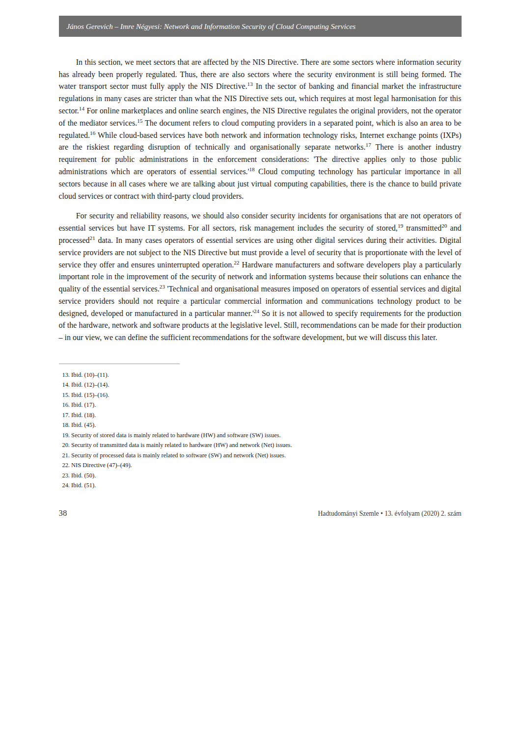János Gerevich – Imre Négyesi: Network and Information Security of Cloud Computing Services
In this section, we meet sectors that are affected by the NIS Directive. There are some sectors where information security has already been properly regulated. Thus, there are also sectors where the security environment is still being formed. The water transport sector must fully apply the NIS Directive.13 In the sector of banking and financial market the infrastructure regulations in many cases are stricter than what the NIS Directive sets out, which requires at most legal harmonisation for this sector.14 For online marketplaces and online search engines, the NIS Directive regulates the original providers, not the operator of the mediator services.15 The document refers to cloud computing providers in a separated point, which is also an area to be regulated.16 While cloud-based services have both network and information technology risks, Internet exchange points (IXPs) are the riskiest regarding disruption of technically and organisationally separate networks.17 There is another industry requirement for public administrations in the enforcement considerations: 'The directive applies only to those public administrations which are operators of essential services.'18 Cloud computing technology has particular importance in all sectors because in all cases where we are talking about just virtual computing capabilities, there is the chance to build private cloud services or contract with third-party cloud providers.
For security and reliability reasons, we should also consider security incidents for organisations that are not operators of essential services but have IT systems. For all sectors, risk management includes the security of stored,19 transmitted20 and processed21 data. In many cases operators of essential services are using other digital services during their activities. Digital service providers are not subject to the NIS Directive but must provide a level of security that is proportionate with the level of service they offer and ensures uninterrupted operation.22 Hardware manufacturers and software developers play a particularly important role in the improvement of the security of network and information systems because their solutions can enhance the quality of the essential services.23 'Technical and organisational measures imposed on operators of essential services and digital service providers should not require a particular commercial information and communications technology product to be designed, developed or manufactured in a particular manner.'24 So it is not allowed to specify requirements for the production of the hardware, network and software products at the legislative level. Still, recommendations can be made for their production – in our view, we can define the sufficient recommendations for the software development, but we will discuss this later.
Ibid. (10)–(11).
Ibid. (12)–(14).
Ibid. (15)–(16).
Ibid. (17).
Ibid. (18).
Ibid. (45).
Security of stored data is mainly related to hardware (HW) and software (SW) issues.
Security of transmitted data is mainly related to hardware (HW) and network (Net) issues.
Security of processed data is mainly related to software (SW) and network (Net) issues.
NIS Directive (47)–(49).
Ibid. (50).
Ibid. (51).
38 Hadtudományi Szemle • 13. évfolyam (2020) 2. szám